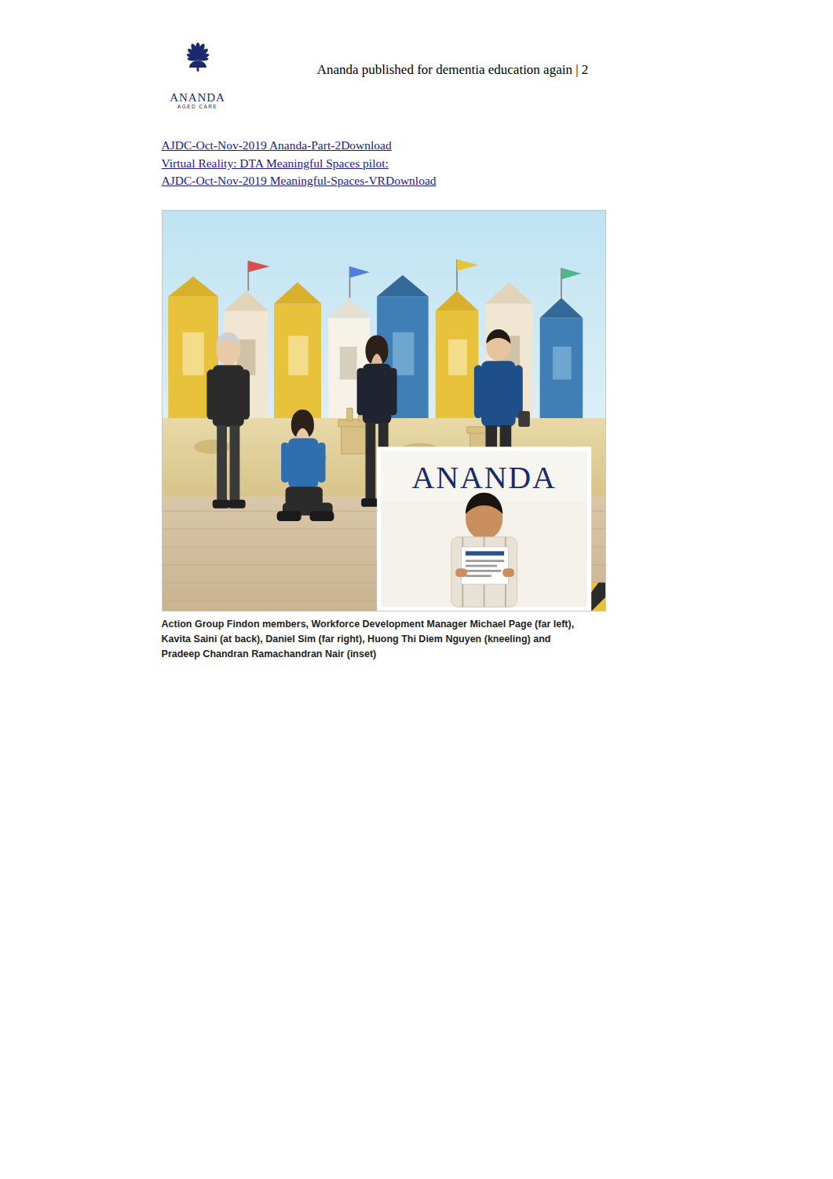ANANDA
AGED CARE
Ananda published for dementia education again | 2
AJDC-Oct-Nov-2019 Ananda-Part-2Download Virtual Reality: DTA Meaningful Spaces pilot: AJDC-Oct-Nov-2019 Meaningful-Spaces-VRDownload
ANANDA
Action Group Findon members, Workforce Development Manager Michael Page (far left), Kavita Saini (at back), Daniel Sim (far right), Huong Thi Diem Nguyen (kneeling) and Pradeep Chandran Ramachandran Nair (inset)